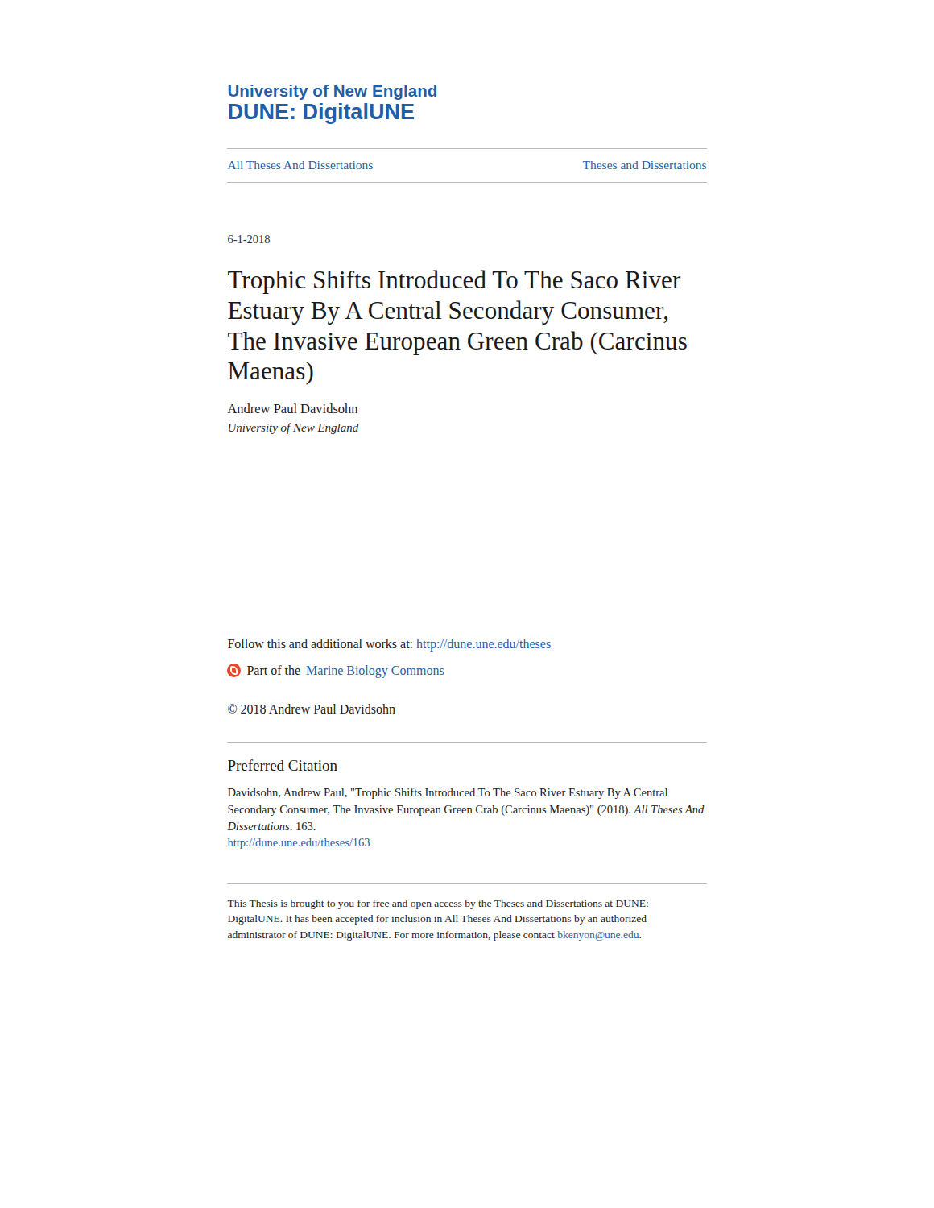University of New England
DUNE: DigitalUNE
All Theses And Dissertations
Theses and Dissertations
6-1-2018
Trophic Shifts Introduced To The Saco River Estuary By A Central Secondary Consumer, The Invasive European Green Crab (Carcinus Maenas)
Andrew Paul Davidsohn
University of New England
Follow this and additional works at: http://dune.une.edu/theses
Part of the Marine Biology Commons
© 2018 Andrew Paul Davidsohn
Preferred Citation
Davidsohn, Andrew Paul, "Trophic Shifts Introduced To The Saco River Estuary By A Central Secondary Consumer, The Invasive European Green Crab (Carcinus Maenas)" (2018). All Theses And Dissertations. 163.
http://dune.une.edu/theses/163
This Thesis is brought to you for free and open access by the Theses and Dissertations at DUNE: DigitalUNE. It has been accepted for inclusion in All Theses And Dissertations by an authorized administrator of DUNE: DigitalUNE. For more information, please contact bkenyon@une.edu.